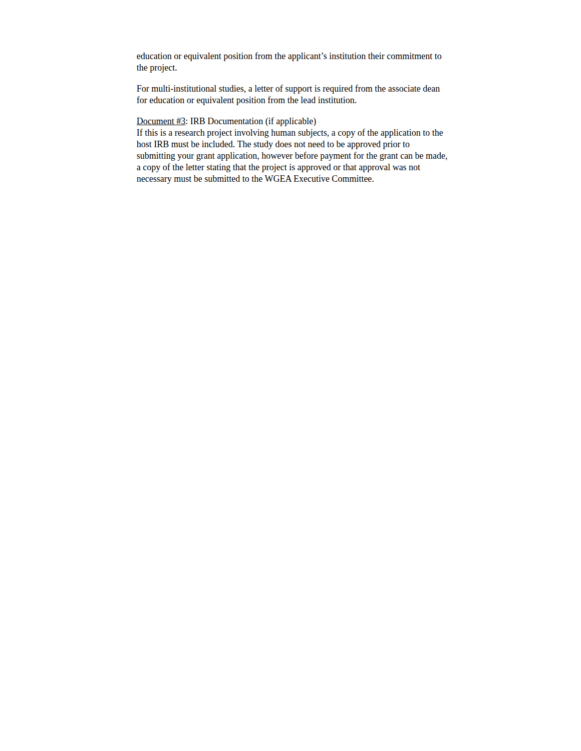education or equivalent position from the applicant’s institution their commitment to the project.
For multi-institutional studies, a letter of support is required from the associate dean for education or equivalent position from the lead institution.
Document #3: IRB Documentation (if applicable)
If this is a research project involving human subjects, a copy of the application to the host IRB must be included. The study does not need to be approved prior to submitting your grant application, however before payment for the grant can be made, a copy of the letter stating that the project is approved or that approval was not necessary must be submitted to the WGEA Executive Committee.